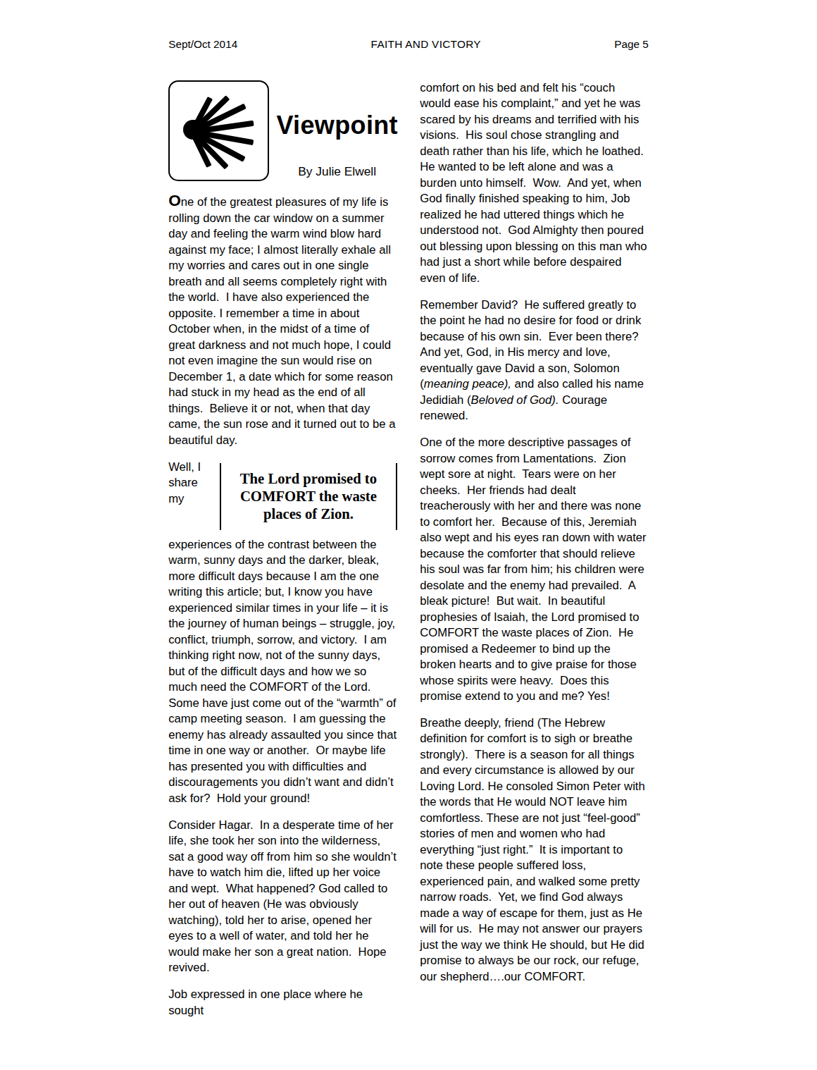Sept/Oct 2014 FAITH AND VICTORY Page 5
Viewpoint
By Julie Elwell
One of the greatest pleasures of my life is rolling down the car window on a summer day and feeling the warm wind blow hard against my face; I almost literally exhale all my worries and cares out in one single breath and all seems completely right with the world. I have also experienced the opposite. I remember a time in about October when, in the midst of a time of great darkness and not much hope, I could not even imagine the sun would rise on December 1, a date which for some reason had stuck in my head as the end of all things. Believe it or not, when that day came, the sun rose and it turned out to be a beautiful day.
The Lord promised to COMFORT the waste places of Zion.
Well, I share my experiences of the contrast between the warm, sunny days and the darker, bleak, more difficult days because I am the one writing this article; but, I know you have experienced similar times in your life – it is the journey of human beings – struggle, joy, conflict, triumph, sorrow, and victory. I am thinking right now, not of the sunny days, but of the difficult days and how we so much need the COMFORT of the Lord. Some have just come out of the “warmth” of camp meeting season. I am guessing the enemy has already assaulted you since that time in one way or another. Or maybe life has presented you with difficulties and discouragements you didn’t want and didn’t ask for? Hold your ground!
Consider Hagar. In a desperate time of her life, she took her son into the wilderness, sat a good way off from him so she wouldn’t have to watch him die, lifted up her voice and wept. What happened? God called to her out of heaven (He was obviously watching), told her to arise, opened her eyes to a well of water, and told her he would make her son a great nation. Hope revived.
Job expressed in one place where he sought
comfort on his bed and felt his “couch would ease his complaint,” and yet he was scared by his dreams and terrified with his visions. His soul chose strangling and death rather than his life, which he loathed. He wanted to be left alone and was a burden unto himself. Wow. And yet, when God finally finished speaking to him, Job realized he had uttered things which he understood not. God Almighty then poured out blessing upon blessing on this man who had just a short while before despaired even of life.
Remember David? He suffered greatly to the point he had no desire for food or drink because of his own sin. Ever been there? And yet, God, in His mercy and love, eventually gave David a son, Solomon (meaning peace), and also called his name Jedidiah (Beloved of God). Courage renewed.
One of the more descriptive passages of sorrow comes from Lamentations. Zion wept sore at night. Tears were on her cheeks. Her friends had dealt treacherously with her and there was none to comfort her. Because of this, Jeremiah also wept and his eyes ran down with water because the comforter that should relieve his soul was far from him; his children were desolate and the enemy had prevailed. A bleak picture! But wait. In beautiful prophesies of Isaiah, the Lord promised to COMFORT the waste places of Zion. He promised a Redeemer to bind up the broken hearts and to give praise for those whose spirits were heavy. Does this promise extend to you and me? Yes!
Breathe deeply, friend (The Hebrew definition for comfort is to sigh or breathe strongly). There is a season for all things and every circumstance is allowed by our Loving Lord. He consoled Simon Peter with the words that He would NOT leave him comfortless. These are not just “feel-good” stories of men and women who had everything “just right.” It is important to note these people suffered loss, experienced pain, and walked some pretty narrow roads. Yet, we find God always made a way of escape for them, just as He will for us. He may not answer our prayers just the way we think He should, but He did promise to always be our rock, our refuge, our shepherd….our COMFORT.